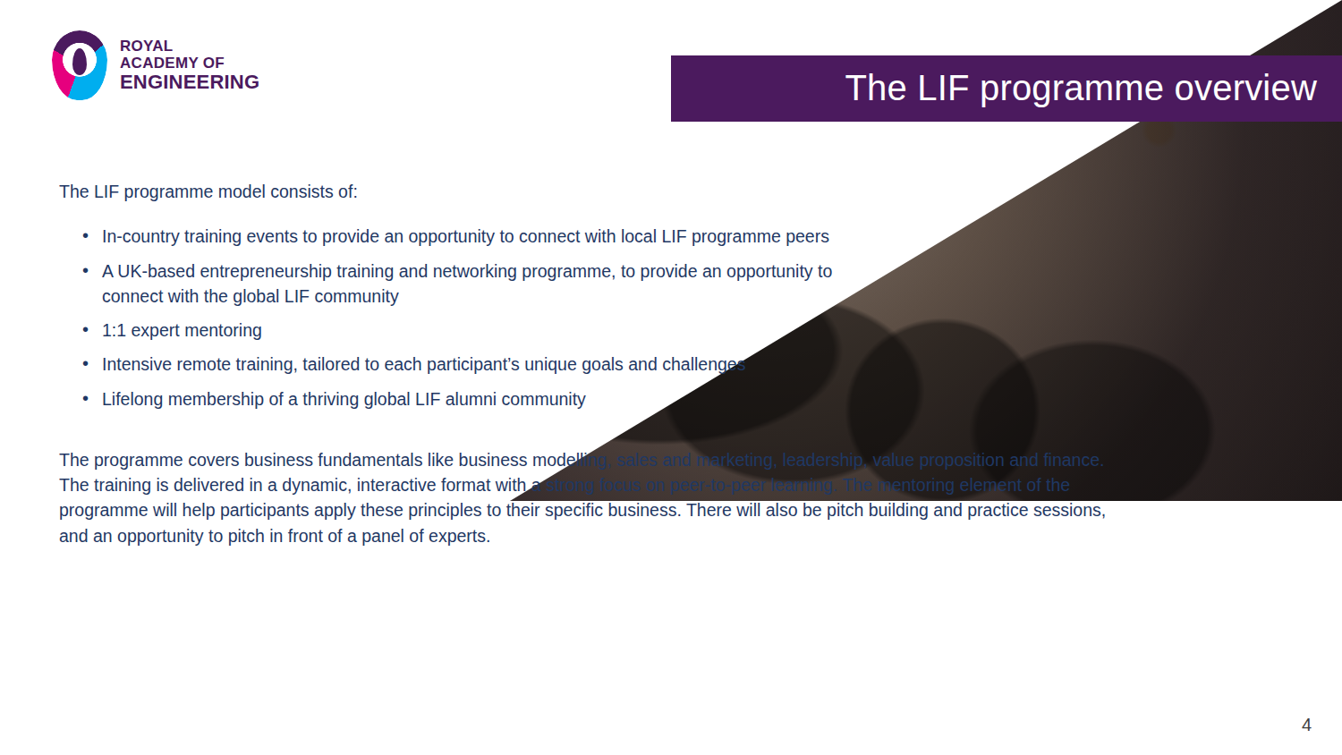Royal
Academy of
Engineering
The LIF programme overview
The LIF programme model consists of:
In-country training events to provide an opportunity to connect with local LIF programme peers
A UK-based entrepreneurship training and networking programme, to provide an opportunity to connect with the global LIF community
1:1 expert mentoring
Intensive remote training, tailored to each participant’s unique goals and challenges
Lifelong membership of a thriving global LIF alumni community
The programme covers business fundamentals like business modelling, sales and marketing, leadership, value proposition and finance. The training is delivered in a dynamic, interactive format with a strong focus on peer-to-peer learning. The mentoring element of the programme will help participants apply these principles to their specific business. There will also be pitch building and practice sessions, and an opportunity to pitch in front of a panel of experts.
4